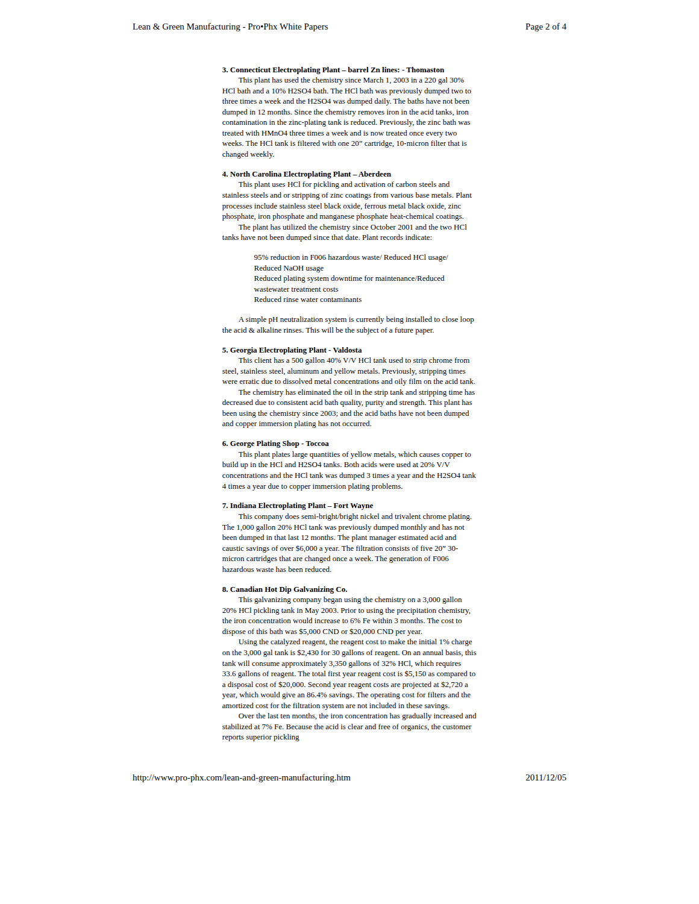Lean & Green Manufacturing - Pro•Phx White Papers
Page 2 of 4
3. Connecticut Electroplating Plant – barrel Zn lines: - Thomaston
This plant has used the chemistry since March 1, 2003 in a 220 gal 30% HCl bath and a 10% H2SO4 bath. The HCl bath was previously dumped two to three times a week and the H2SO4 was dumped daily. The baths have not been dumped in 12 months. Since the chemistry removes iron in the acid tanks, iron contamination in the zinc-plating tank is reduced. Previously, the zinc bath was treated with HMnO4 three times a week and is now treated once every two weeks. The HCl tank is filtered with one 20” cartridge, 10-micron filter that is changed weekly.
4. North Carolina Electroplating Plant – Aberdeen
This plant uses HCl for pickling and activation of carbon steels and stainless steels and or stripping of zinc coatings from various base metals. Plant processes include stainless steel black oxide, ferrous metal black oxide, zinc phosphate, iron phosphate and manganese phosphate heat-chemical coatings.
The plant has utilized the chemistry since October 2001 and the two HCl tanks have not been dumped since that date. Plant records indicate:
95% reduction in F006 hazardous waste/ Reduced HCl usage/ Reduced NaOH usage
Reduced plating system downtime for maintenance/Reduced wastewater treatment costs
Reduced rinse water contaminants
A simple pH neutralization system is currently being installed to close loop the acid & alkaline rinses. This will be the subject of a future paper.
5. Georgia Electroplating Plant - Valdosta
This client has a 500 gallon 40% V/V HCl tank used to strip chrome from steel, stainless steel, aluminum and yellow metals. Previously, stripping times were erratic due to dissolved metal concentrations and oily film on the acid tank.
The chemistry has eliminated the oil in the strip tank and stripping time has decreased due to consistent acid bath quality, purity and strength. This plant has been using the chemistry since 2003; and the acid baths have not been dumped and copper immersion plating has not occurred.
6. George Plating Shop - Toccoa
This plant plates large quantities of yellow metals, which causes copper to build up in the HCl and H2SO4 tanks. Both acids were used at 20% V/V concentrations and the HCl tank was dumped 3 times a year and the H2SO4 tank 4 times a year due to copper immersion plating problems.
7. Indiana Electroplating Plant – Fort Wayne
This company does semi-bright/bright nickel and trivalent chrome plating. The 1,000 gallon 20% HCl tank was previously dumped monthly and has not been dumped in that last 12 months. The plant manager estimated acid and caustic savings of over $6,000 a year. The filtration consists of five 20” 30-micron cartridges that are changed once a week. The generation of F006 hazardous waste has been reduced.
8. Canadian Hot Dip Galvanizing Co.
This galvanizing company began using the chemistry on a 3,000 gallon 20% HCl pickling tank in May 2003. Prior to using the precipitation chemistry, the iron concentration would increase to 6% Fe within 3 months. The cost to dispose of this bath was $5,000 CND or $20,000 CND per year.
Using the catalyzed reagent, the reagent cost to make the initial 1% charge on the 3,000 gal tank is $2,430 for 30 gallons of reagent. On an annual basis, this tank will consume approximately 3,350 gallons of 32% HCl, which requires 33.6 gallons of reagent. The total first year reagent cost is $5,150 as compared to a disposal cost of $20,000. Second year reagent costs are projected at $2,720 a year, which would give an 86.4% savings. The operating cost for filters and the amortized cost for the filtration system are not included in these savings.
Over the last ten months, the iron concentration has gradually increased and stabilized at 7% Fe. Because the acid is clear and free of organics, the customer reports superior pickling
http://www.pro-phx.com/lean-and-green-manufacturing.htm
2011/12/05